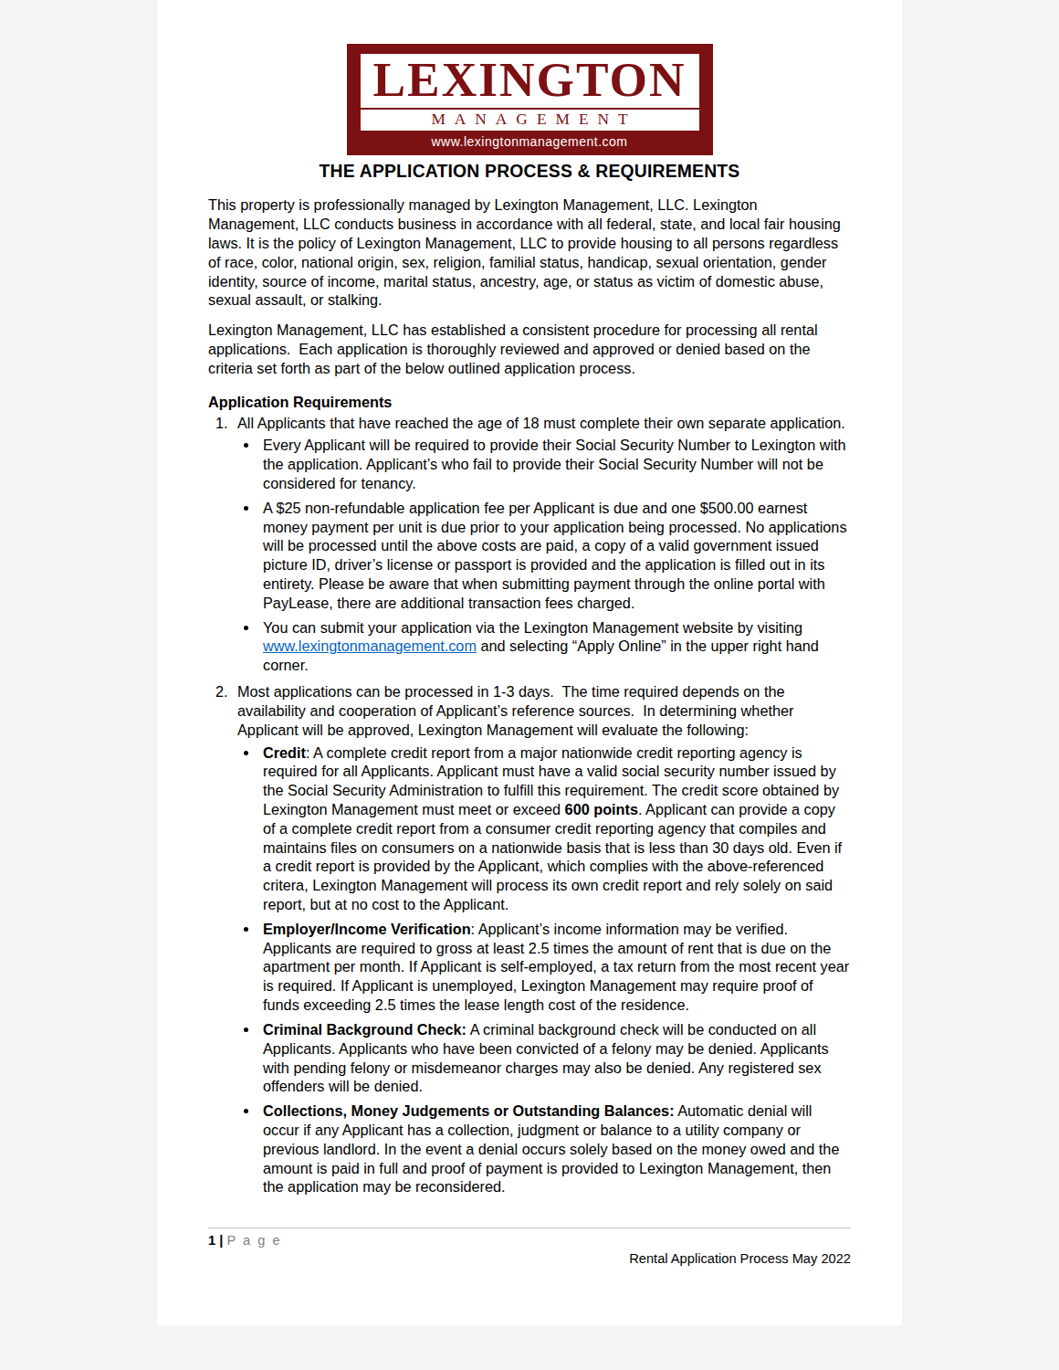LEXINGTON MANAGEMENT www.lexingtonmanagement.com
THE APPLICATION PROCESS & REQUIREMENTS
This property is professionally managed by Lexington Management, LLC. Lexington Management, LLC conducts business in accordance with all federal, state, and local fair housing laws. It is the policy of Lexington Management, LLC to provide housing to all persons regardless of race, color, national origin, sex, religion, familial status, handicap, sexual orientation, gender identity, source of income, marital status, ancestry, age, or status as victim of domestic abuse, sexual assault, or stalking.
Lexington Management, LLC has established a consistent procedure for processing all rental applications. Each application is thoroughly reviewed and approved or denied based on the criteria set forth as part of the below outlined application process.
Application Requirements
All Applicants that have reached the age of 18 must complete their own separate application.
Every Applicant will be required to provide their Social Security Number to Lexington with the application. Applicant’s who fail to provide their Social Security Number will not be considered for tenancy.
A $25 non-refundable application fee per Applicant is due and one $500.00 earnest money payment per unit is due prior to your application being processed. No applications will be processed until the above costs are paid, a copy of a valid government issued picture ID, driver’s license or passport is provided and the application is filled out in its entirety. Please be aware that when submitting payment through the online portal with PayLease, there are additional transaction fees charged.
You can submit your application via the Lexington Management website by visiting www.lexingtonmanagement.com and selecting “Apply Online” in the upper right hand corner.
Most applications can be processed in 1-3 days. The time required depends on the availability and cooperation of Applicant’s reference sources. In determining whether Applicant will be approved, Lexington Management will evaluate the following:
Credit: A complete credit report from a major nationwide credit reporting agency is required for all Applicants. Applicant must have a valid social security number issued by the Social Security Administration to fulfill this requirement. The credit score obtained by Lexington Management must meet or exceed 600 points. Applicant can provide a copy of a complete credit report from a consumer credit reporting agency that compiles and maintains files on consumers on a nationwide basis that is less than 30 days old. Even if a credit report is provided by the Applicant, which complies with the above-referenced critera, Lexington Management will process its own credit report and rely solely on said report, but at no cost to the Applicant.
Employer/Income Verification: Applicant’s income information may be verified. Applicants are required to gross at least 2.5 times the amount of rent that is due on the apartment per month. If Applicant is self-employed, a tax return from the most recent year is required. If Applicant is unemployed, Lexington Management may require proof of funds exceeding 2.5 times the lease length cost of the residence.
Criminal Background Check: A criminal background check will be conducted on all Applicants. Applicants who have been convicted of a felony may be denied. Applicants with pending felony or misdemeanor charges may also be denied. Any registered sex offenders will be denied.
Collections, Money Judgements or Outstanding Balances: Automatic denial will occur if any Applicant has a collection, judgment or balance to a utility company or previous landlord. In the event a denial occurs solely based on the money owed and the amount is paid in full and proof of payment is provided to Lexington Management, then the application may be reconsidered.
1 | P a g e Rental Application Process May 2022